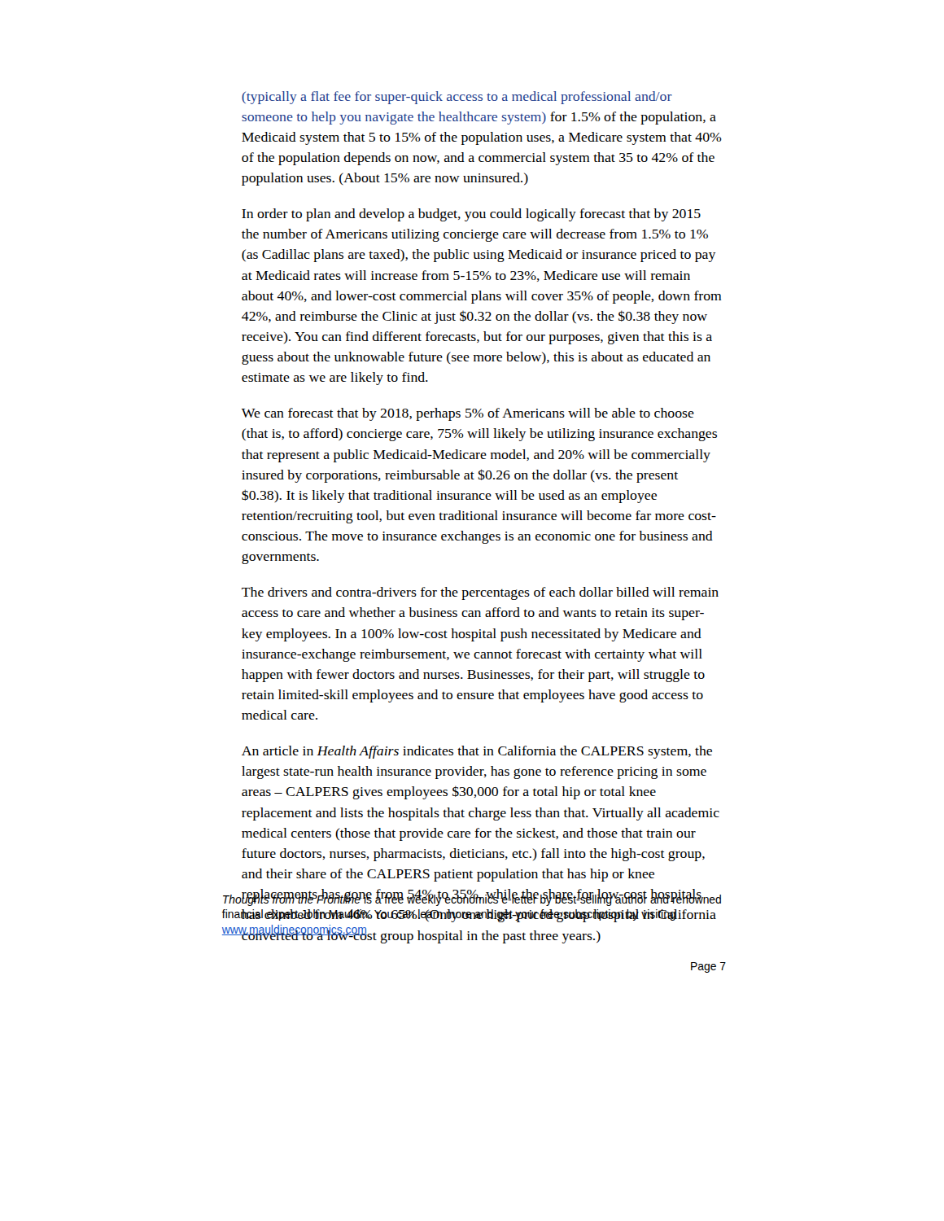(typically a flat fee for super-quick access to a medical professional and/or someone to help you navigate the healthcare system) for 1.5% of the population, a Medicaid system that 5 to 15% of the population uses, a Medicare system that 40% of the population depends on now, and a commercial system that 35 to 42% of the population uses. (About 15% are now uninsured.)
In order to plan and develop a budget, you could logically forecast that by 2015 the number of Americans utilizing concierge care will decrease from 1.5% to 1% (as Cadillac plans are taxed), the public using Medicaid or insurance priced to pay at Medicaid rates will increase from 5-15% to 23%, Medicare use will remain about 40%, and lower-cost commercial plans will cover 35% of people, down from 42%, and reimburse the Clinic at just $0.32 on the dollar (vs. the $0.38 they now receive). You can find different forecasts, but for our purposes, given that this is a guess about the unknowable future (see more below), this is about as educated an estimate as we are likely to find.
We can forecast that by 2018, perhaps 5% of Americans will be able to choose (that is, to afford) concierge care, 75% will likely be utilizing insurance exchanges that represent a public Medicaid-Medicare model, and 20% will be commercially insured by corporations, reimbursable at $0.26 on the dollar (vs. the present $0.38). It is likely that traditional insurance will be used as an employee retention/recruiting tool, but even traditional insurance will become far more cost-conscious. The move to insurance exchanges is an economic one for business and governments.
The drivers and contra-drivers for the percentages of each dollar billed will remain access to care and whether a business can afford to and wants to retain its super-key employees. In a 100% low-cost hospital push necessitated by Medicare and insurance-exchange reimbursement, we cannot forecast with certainty what will happen with fewer doctors and nurses. Businesses, for their part, will struggle to retain limited-skill employees and to ensure that employees have good access to medical care.
An article in Health Affairs indicates that in California the CALPERS system, the largest state-run health insurance provider, has gone to reference pricing in some areas – CALPERS gives employees $30,000 for a total hip or total knee replacement and lists the hospitals that charge less than that. Virtually all academic medical centers (those that provide care for the sickest, and those that train our future doctors, nurses, pharmacists, dieticians, etc.) fall into the high-cost group, and their share of the CALPERS patient population that has hip or knee replacements has gone from 54% to 35%, while the share for low-cost hospitals has climbed from 46% to 65%. (Only one high-priced group hospital in California converted to a low-cost group hospital in the past three years.)
Thoughts from the Frontline is a free weekly economics e-letter by best-selling author and renowned financial expert John Mauldin. You can learn more and get your free subscription by visiting www.mauldineconomics.com
Page 7